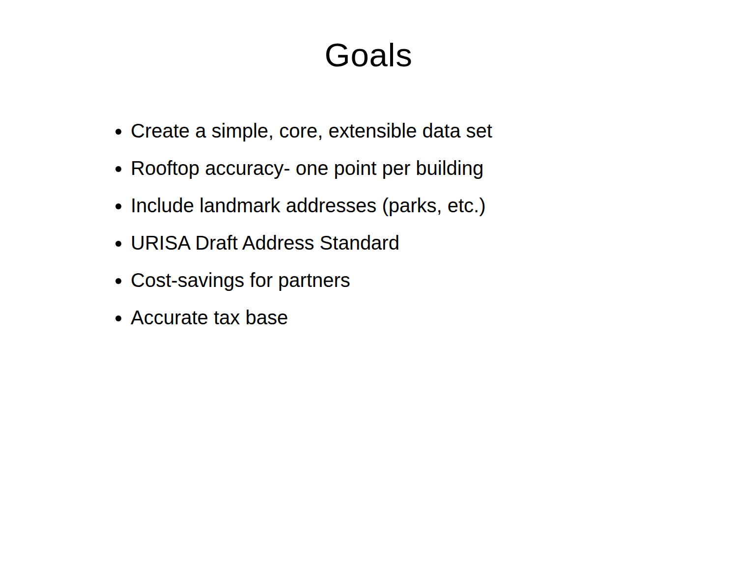Goals
Create a simple, core, extensible data set
Rooftop accuracy- one point per building
Include landmark addresses (parks, etc.)
URISA Draft Address Standard
Cost-savings for partners
Accurate tax base